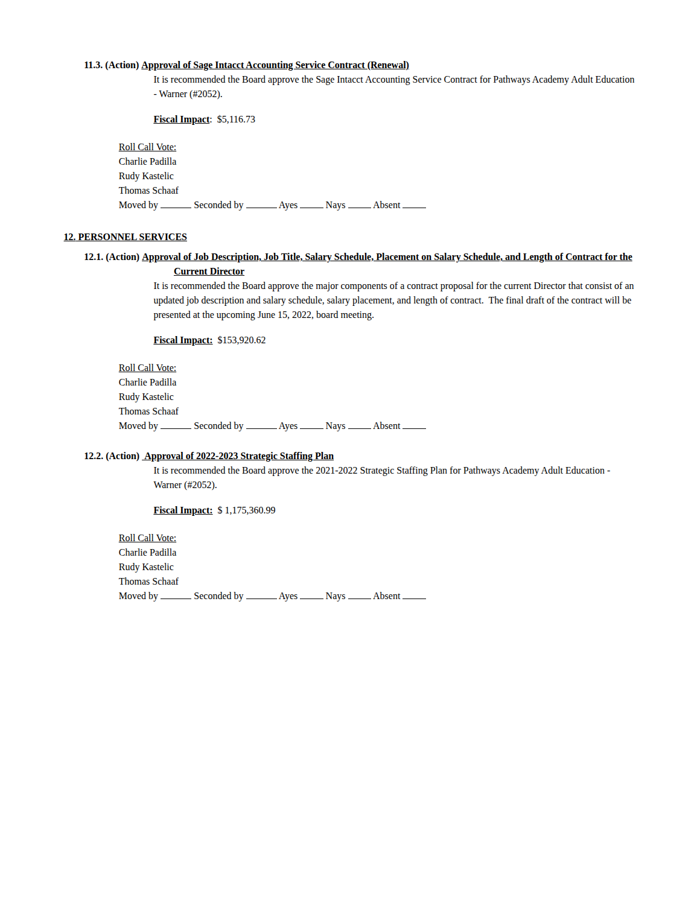11.3. (Action) Approval of Sage Intacct Accounting Service Contract (Renewal)
It is recommended the Board approve the Sage Intacct Accounting Service Contract for Pathways Academy Adult Education - Warner (#2052).
Fiscal Impact: $5,116.73
Roll Call Vote:
Charlie Padilla
Rudy Kastelic
Thomas Schaaf
Moved by Seconded by Ayes Nays Absent
12. PERSONNEL SERVICES
12.1. (Action) Approval of Job Description, Job Title, Salary Schedule, Placement on Salary Schedule, and Length of Contract for the Current Director
It is recommended the Board approve the major components of a contract proposal for the current Director that consist of an updated job description and salary schedule, salary placement, and length of contract. The final draft of the contract will be presented at the upcoming June 15, 2022, board meeting.
Fiscal Impact: $153,920.62
Roll Call Vote:
Charlie Padilla
Rudy Kastelic
Thomas Schaaf
Moved by Seconded by Ayes Nays Absent
12.2. (Action) Approval of 2022-2023 Strategic Staffing Plan
It is recommended the Board approve the 2021-2022 Strategic Staffing Plan for Pathways Academy Adult Education - Warner (#2052).
Fiscal Impact: $ 1,175,360.99
Roll Call Vote:
Charlie Padilla
Rudy Kastelic
Thomas Schaaf
Moved by Seconded by Ayes Nays Absent